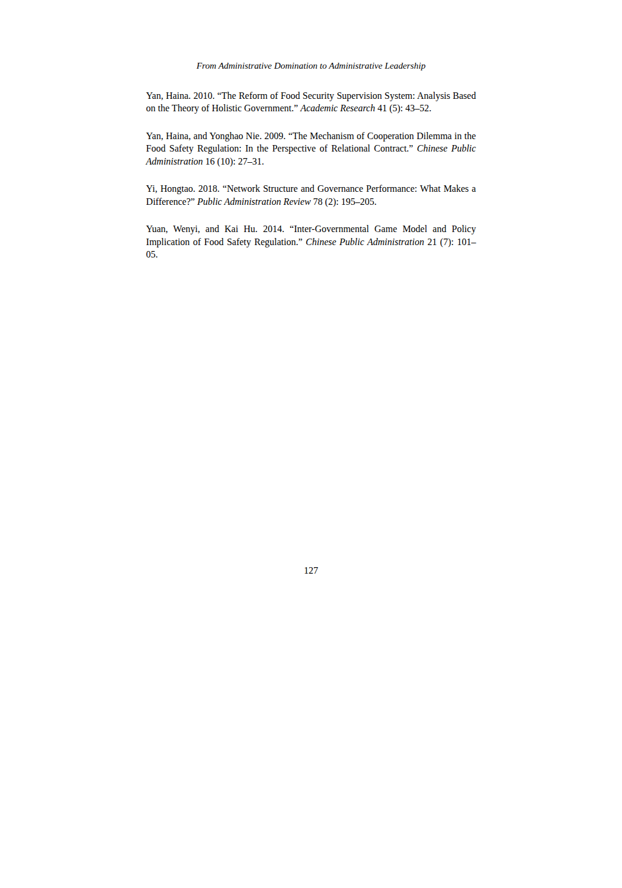From Administrative Domination to Administrative Leadership
Yan, Haina. 2010. “The Reform of Food Security Supervision System: Analysis Based on the Theory of Holistic Government.” Academic Research 41 (5): 43–52.
Yan, Haina, and Yonghao Nie. 2009. “The Mechanism of Cooperation Dilemma in the Food Safety Regulation: In the Perspective of Relational Contract.” Chinese Public Administration 16 (10): 27–31.
Yi, Hongtao. 2018. “Network Structure and Governance Performance: What Makes a Difference?” Public Administration Review 78 (2): 195–205.
Yuan, Wenyi, and Kai Hu. 2014. “Inter-Governmental Game Model and Policy Implication of Food Safety Regulation.” Chinese Public Administration 21 (7): 101–05.
127